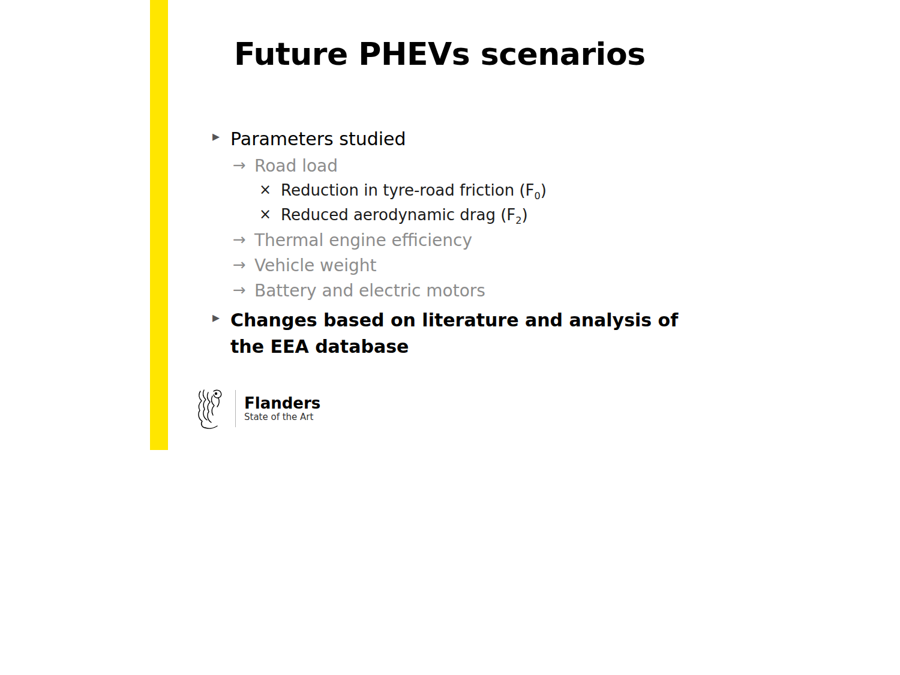Future PHEVs scenarios
Parameters studied
Road load
Reduction in tyre-road friction (F0)
Reduced aerodynamic drag (F2)
Thermal engine efficiency
Vehicle weight
Battery and electric motors
Changes based on literature and analysis of the EEA database
Flanders
State of the Art